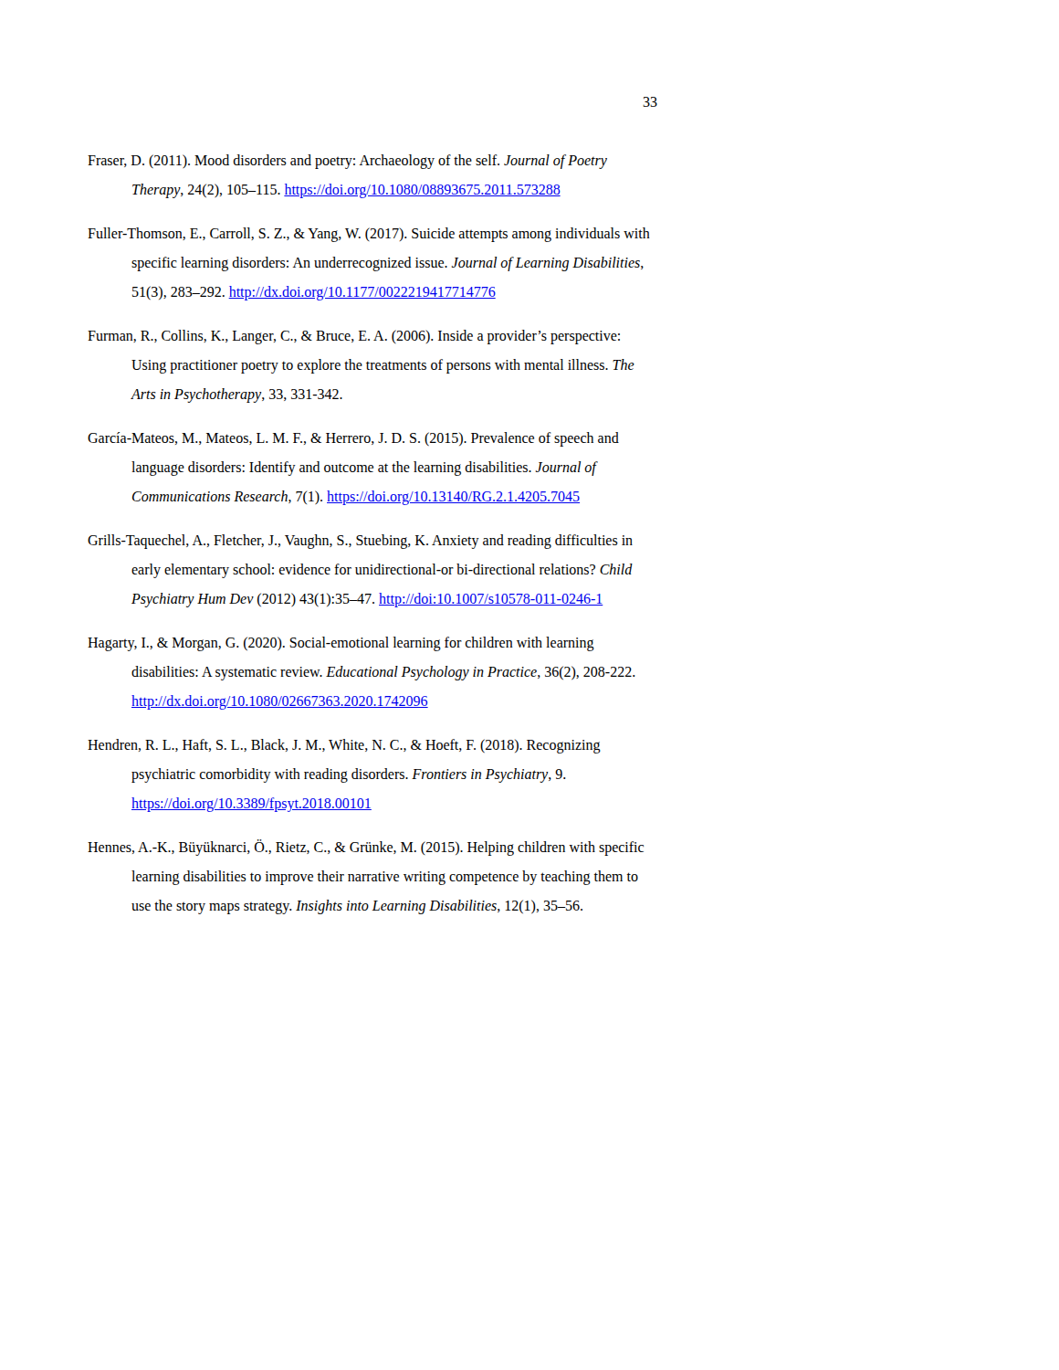33
Fraser, D. (2011). Mood disorders and poetry: Archaeology of the self. Journal of Poetry Therapy, 24(2), 105–115. https://doi.org/10.1080/08893675.2011.573288
Fuller-Thomson, E., Carroll, S. Z., & Yang, W. (2017). Suicide attempts among individuals with specific learning disorders: An underrecognized issue. Journal of Learning Disabilities, 51(3), 283–292. http://dx.doi.org/10.1177/0022219417714776
Furman, R., Collins, K., Langer, C., & Bruce, E. A. (2006). Inside a provider’s perspective: Using practitioner poetry to explore the treatments of persons with mental illness. The Arts in Psychotherapy, 33, 331-342.
García-Mateos, M., Mateos, L. M. F., & Herrero, J. D. S. (2015). Prevalence of speech and language disorders: Identify and outcome at the learning disabilities. Journal of Communications Research, 7(1). https://doi.org/10.13140/RG.2.1.4205.7045
Grills-Taquechel, A., Fletcher, J., Vaughn, S., Stuebing, K. Anxiety and reading difficulties in early elementary school: evidence for unidirectional-or bi-directional relations? Child Psychiatry Hum Dev (2012) 43(1):35–47. http://doi:10.1007/s10578-011-0246-1
Hagarty, I., & Morgan, G. (2020). Social-emotional learning for children with learning disabilities: A systematic review. Educational Psychology in Practice, 36(2), 208-222. http://dx.doi.org/10.1080/02667363.2020.1742096
Hendren, R. L., Haft, S. L., Black, J. M., White, N. C., & Hoeft, F. (2018). Recognizing psychiatric comorbidity with reading disorders. Frontiers in Psychiatry, 9. https://doi.org/10.3389/fpsyt.2018.00101
Hennes, A.-K., Büyüknarci, Ö., Rietz, C., & Grünke, M. (2015). Helping children with specific learning disabilities to improve their narrative writing competence by teaching them to use the story maps strategy. Insights into Learning Disabilities, 12(1), 35–56.